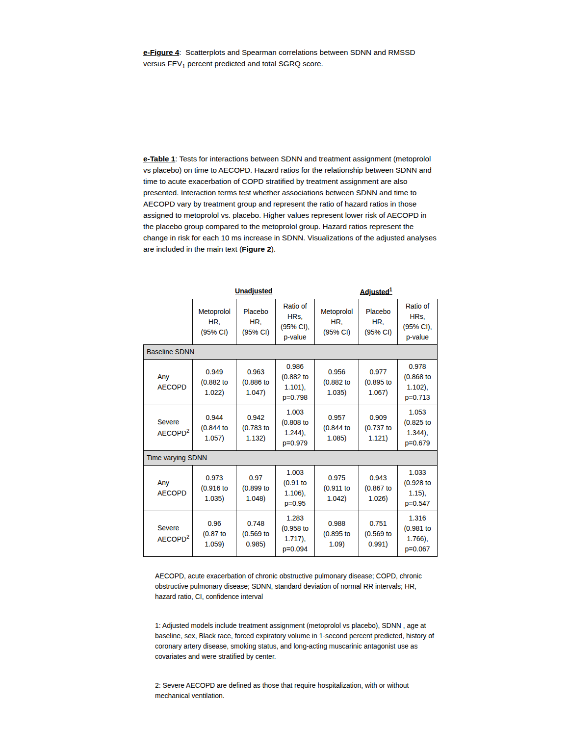e-Figure 4: Scatterplots and Spearman correlations between SDNN and RMSSD versus FEV1 percent predicted and total SGRQ score.
e-Table 1: Tests for interactions between SDNN and treatment assignment (metoprolol vs placebo) on time to AECOPD. Hazard ratios for the relationship between SDNN and time to acute exacerbation of COPD stratified by treatment assignment are also presented. Interaction terms test whether associations between SDNN and time to AECOPD vary by treatment group and represent the ratio of hazard ratios in those assigned to metoprolol vs. placebo. Higher values represent lower risk of AECOPD in the placebo group compared to the metoprolol group. Hazard ratios represent the change in risk for each 10 ms increase in SDNN. Visualizations of the adjusted analyses are included in the main text (Figure 2).
| | Unadjusted | Adjusted 1 |
| | Metoprolol HR, (95% CI) | Placebo HR, (95% CI) | Ratio of HRs, (95% CI), p-value | Metoprolol HR, (95% CI) | Placebo HR, (95% CI) | Ratio of HRs, (95% CI), p-value |
| Baseline SDNN |
| Any AECOPD | 0.949 (0.882 to 1.022) | 0.963 (0.886 to 1.047) | 0.986 (0.882 to 1.101), p=0.798 | 0.956 (0.882 to 1.035) | 0.977 (0.895 to 1.067) | 0.978 (0.868 to 1.102), p=0.713 |
| Severe AECOPD 2 | 0.944 (0.844 to 1.057) | 0.942 (0.783 to 1.132) | 1.003 (0.808 to 1.244), p=0.979 | 0.957 (0.844 to 1.085) | 0.909 (0.737 to 1.121) | 1.053 (0.825 to 1.344), p=0.679 |
| Time varying SDNN |
| Any AECOPD | 0.973 (0.916 to 1.035) | 0.97 (0.899 to 1.048) | 1.003 (0.91 to 1.106), p=0.95 | 0.975 (0.911 to 1.042) | 0.943 (0.867 to 1.026) | 1.033 (0.928 to 1.15), p=0.547 |
| Severe AECOPD 2 | 0.96 (0.87 to 1.059) | 0.748 (0.569 to 0.985) | 1.283 (0.958 to 1.717), p=0.094 | 0.988 (0.895 to 1.09) | 0.751 (0.569 to 0.991) | 1.316 (0.981 to 1.766), p=0.067 |
AECOPD, acute exacerbation of chronic obstructive pulmonary disease; COPD, chronic obstructive pulmonary disease; SDNN, standard deviation of normal RR intervals; HR, hazard ratio, CI, confidence interval
1: Adjusted models include treatment assignment (metoprolol vs placebo), SDNN , age at baseline, sex, Black race, forced expiratory volume in 1-second percent predicted, history of coronary artery disease, smoking status, and long-acting muscarinic antagonist use as covariates and were stratified by center.
2: Severe AECOPD are defined as those that require hospitalization, with or without mechanical ventilation.